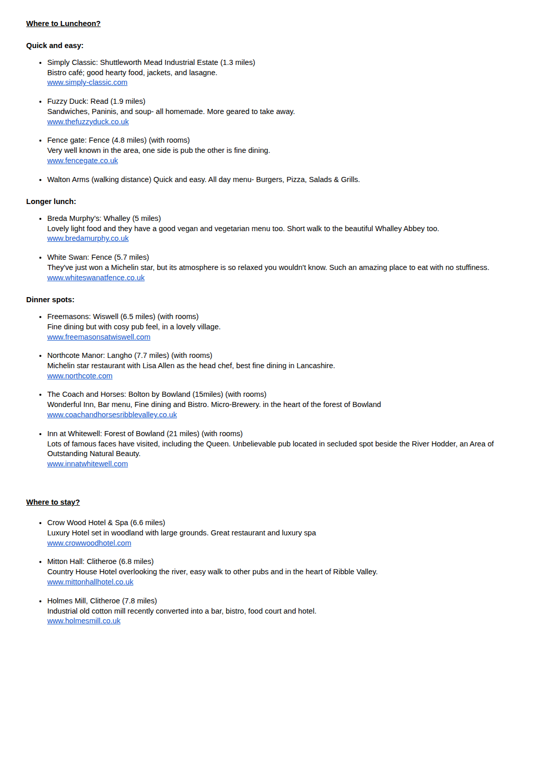Where to Luncheon?
Quick and easy:
Simply Classic: Shuttleworth Mead Industrial Estate (1.3 miles)
Bistro café; good hearty food, jackets, and lasagne.
www.simply-classic.com
Fuzzy Duck: Read (1.9 miles)
Sandwiches, Paninis, and soup- all homemade. More geared to take away.
www.thefuzzyduck.co.uk
Fence gate: Fence (4.8 miles) (with rooms)
Very well known in the area, one side is pub the other is fine dining.
www.fencegate.co.uk
Walton Arms (walking distance) Quick and easy. All day menu- Burgers, Pizza, Salads & Grills.
Longer lunch:
Breda Murphy's: Whalley (5 miles)
Lovely light food and they have a good vegan and vegetarian menu too. Short walk to the beautiful Whalley Abbey too.
www.bredamurphy.co.uk
White Swan: Fence (5.7 miles)
They've just won a Michelin star, but its atmosphere is so relaxed you wouldn't know. Such an amazing place to eat with no stuffiness.
www.whiteswanatfence.co.uk
Dinner spots:
Freemasons: Wiswell (6.5 miles) (with rooms)
Fine dining but with cosy pub feel, in a lovely village.
www.freemasonsatwiswell.com
Northcote Manor: Langho (7.7 miles) (with rooms)
Michelin star restaurant with Lisa Allen as the head chef, best fine dining in Lancashire.
www.northcote.com
The Coach and Horses: Bolton by Bowland (15miles) (with rooms)
Wonderful Inn, Bar menu, Fine dining and Bistro. Micro-Brewery. in the heart of the forest of Bowland
www.coachandhorsesribblevalley.co.uk
Inn at Whitewell: Forest of Bowland (21 miles) (with rooms)
Lots of famous faces have visited, including the Queen. Unbelievable pub located in secluded spot beside the River Hodder, an Area of Outstanding Natural Beauty.
www.innatwhitewell.com
Where to stay?
Crow Wood Hotel & Spa (6.6 miles)
Luxury Hotel set in woodland with large grounds. Great restaurant and luxury spa
www.crowwoodhotel.com
Mitton Hall: Clitheroe (6.8 miles)
Country House Hotel overlooking the river, easy walk to other pubs and in the heart of Ribble Valley.
www.mittonhallhotel.co.uk
Holmes Mill, Clitheroe (7.8 miles)
Industrial old cotton mill recently converted into a bar, bistro, food court and hotel.
www.holmesmill.co.uk